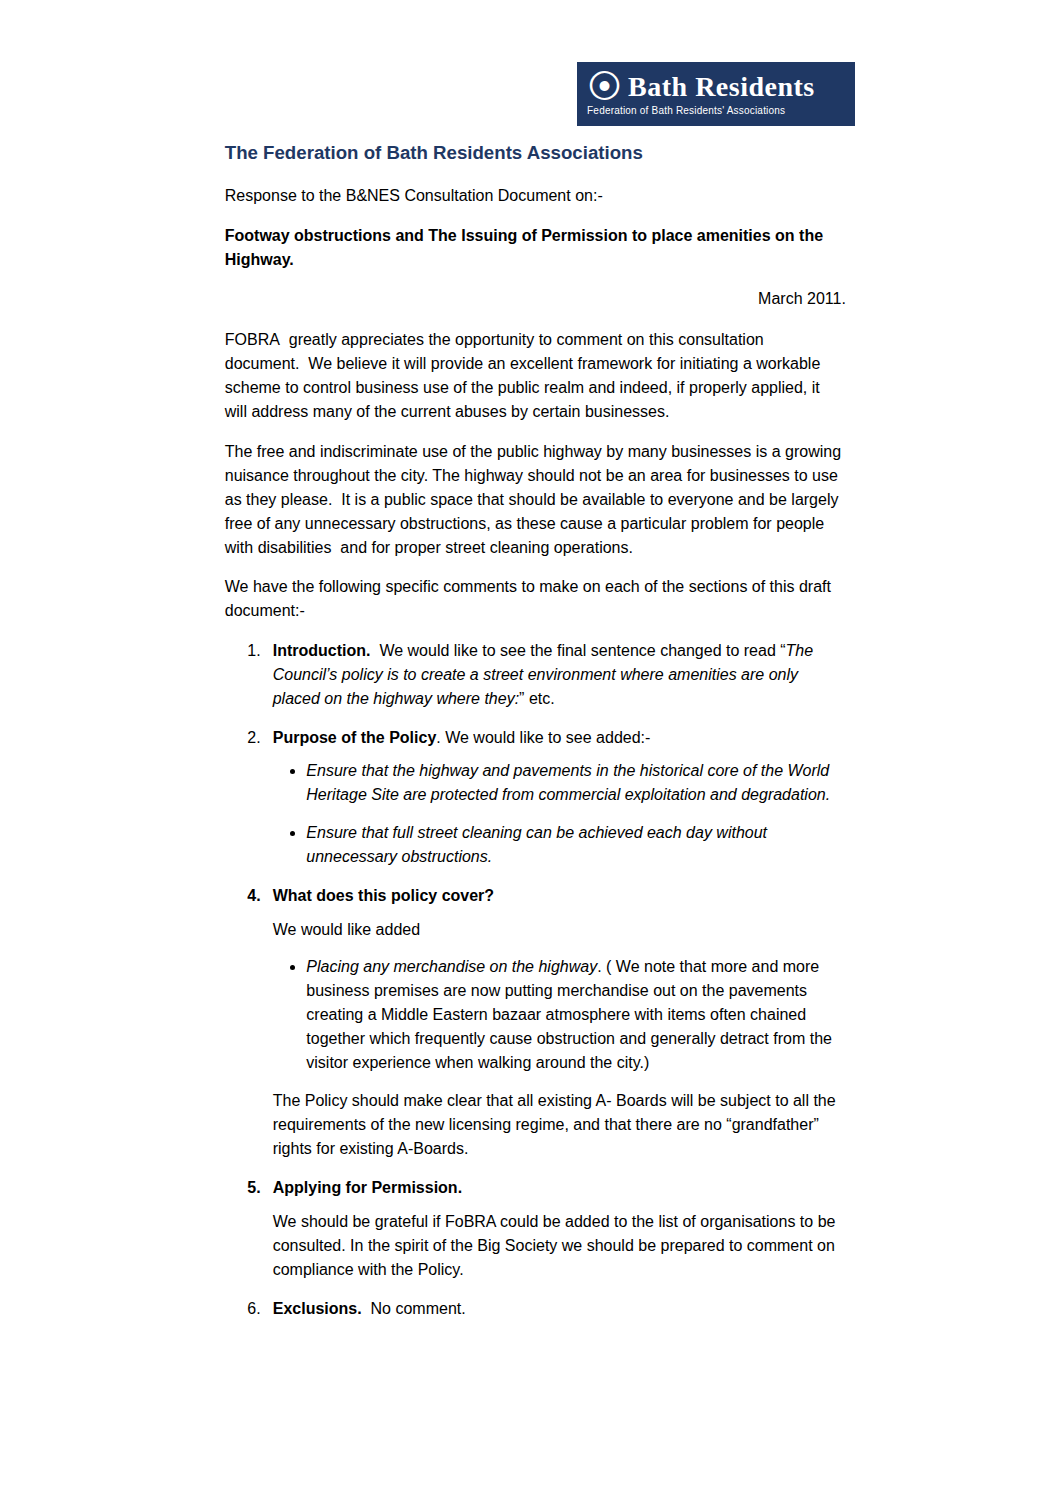⦿ Bath Residents Federation of Bath Residents' Associations
The Federation of Bath Residents Associations
Response to the B&NES Consultation Document on:-
Footway obstructions and The Issuing of Permission to place amenities on the Highway.
March 2011.
FOBRA greatly appreciates the opportunity to comment on this consultation document. We believe it will provide an excellent framework for initiating a workable scheme to control business use of the public realm and indeed, if properly applied, it will address many of the current abuses by certain businesses.
The free and indiscriminate use of the public highway by many businesses is a growing nuisance throughout the city. The highway should not be an area for businesses to use as they please. It is a public space that should be available to everyone and be largely free of any unnecessary obstructions, as these cause a particular problem for people with disabilities and for proper street cleaning operations.
We have the following specific comments to make on each of the sections of this draft document:-
Introduction. We would like to see the final sentence changed to read “The Council’s policy is to create a street environment where amenities are only placed on the highway where they:” etc.
Purpose of the Policy. We would like to see added:-
Ensure that the highway and pavements in the historical core of the World Heritage Site are protected from commercial exploitation and degradation.
Ensure that full street cleaning can be achieved each day without unnecessary obstructions.
What does this policy cover?
We would like added
Placing any merchandise on the highway. ( We note that more and more business premises are now putting merchandise out on the pavements creating a Middle Eastern bazaar atmosphere with items often chained together which frequently cause obstruction and generally detract from the visitor experience when walking around the city.)
The Policy should make clear that all existing A- Boards will be subject to all the requirements of the new licensing regime, and that there are no “grandfather” rights for existing A-Boards.
Applying for Permission.
We should be grateful if FoBRA could be added to the list of organisations to be consulted. In the spirit of the Big Society we should be prepared to comment on compliance with the Policy.
Exclusions. No comment.